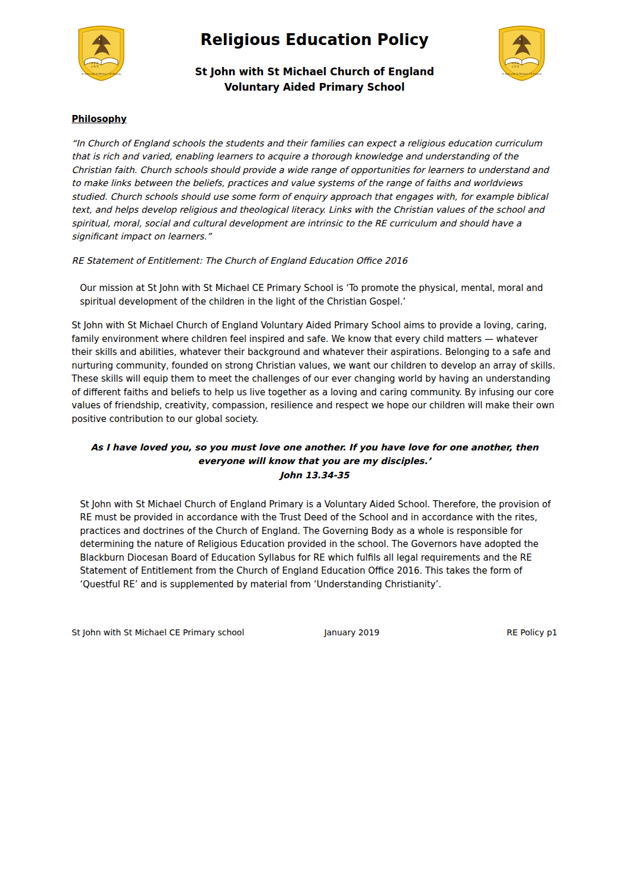a 1 2 c b 3 St John with St Michael CE Primary
Religious Education Policy
St John with St Michael Church of England Voluntary Aided Primary School
a 1 2 c b 3 St John with St Michael CE Primary
Philosophy
“In Church of England schools the students and their families can expect a religious education curriculum that is rich and varied, enabling learners to acquire a thorough knowledge and understanding of the Christian faith. Church schools should provide a wide range of opportunities for learners to understand and to make links between the beliefs, practices and value systems of the range of faiths and worldviews studied. Church schools should use some form of enquiry approach that engages with, for example biblical text, and helps develop religious and theological literacy. Links with the Christian values of the school and spiritual, moral, social and cultural development are intrinsic to the RE curriculum and should have a significant impact on learners.”
RE Statement of Entitlement: The Church of England Education Office 2016
Our mission at St John with St Michael CE Primary School is ‘To promote the physical, mental, moral and spiritual development of the children in the light of the Christian Gospel.’
St John with St Michael Church of England Voluntary Aided Primary School aims to provide a loving, caring, family environment where children feel inspired and safe. We know that every child matters — whatever their skills and abilities, whatever their background and whatever their aspirations. Belonging to a safe and nurturing community, founded on strong Christian values, we want our children to develop an array of skills. These skills will equip them to meet the challenges of our ever changing world by having an understanding of different faiths and beliefs to help us live together as a loving and caring community. By infusing our core values of friendship, creativity, compassion, resilience and respect we hope our children will make their own positive contribution to our global society.
As I have loved you, so you must love one another. If you have love for one another, then everyone will know that you are my disciples.’ John 13.34-35
St John with St Michael Church of England Primary is a Voluntary Aided School. Therefore, the provision of RE must be provided in accordance with the Trust Deed of the School and in accordance with the rites, practices and doctrines of the Church of England. The Governing Body as a whole is responsible for determining the nature of Religious Education provided in the school. The Governors have adopted the Blackburn Diocesan Board of Education Syllabus for RE which fulfils all legal requirements and the RE Statement of Entitlement from the Church of England Education Office 2016. This takes the form of ‘Questful RE’ and is supplemented by material from ‘Understanding Christianity’.
St John with St Michael CE Primary school January 2019 RE Policy p1